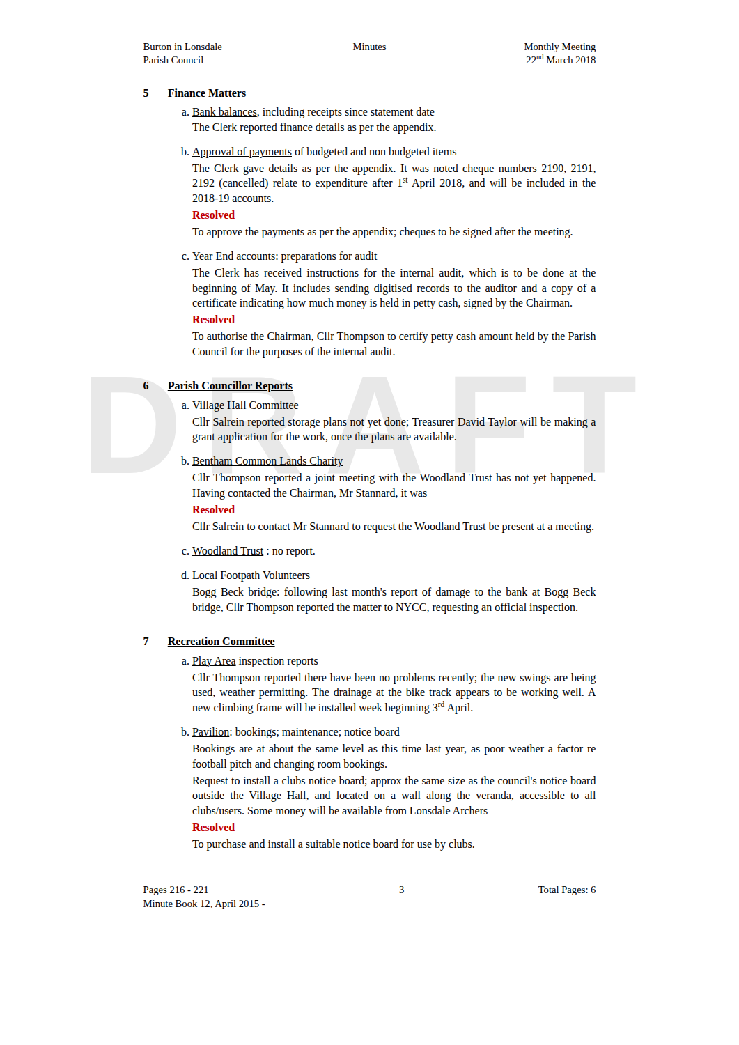DRAFT
| Burton in Lonsdale | Minutes | Monthly Meeting |
| Parish Council | | 22 nd March 2018 |
5
Finance Matters
Bank balances, including receipts since statement date
The Clerk reported finance details as per the appendix.
Approval of payments of budgeted and non budgeted items
The Clerk gave details as per the appendix. It was noted cheque numbers 2190, 2191, 2192 (cancelled) relate to expenditure after 1st April 2018, and will be included in the 2018-19 accounts.
Resolved
To approve the payments as per the appendix; cheques to be signed after the meeting.
Year End accounts: preparations for audit
The Clerk has received instructions for the internal audit, which is to be done at the beginning of May. It includes sending digitised records to the auditor and a copy of a certificate indicating how much money is held in petty cash, signed by the Chairman.
Resolved
To authorise the Chairman, Cllr Thompson to certify petty cash amount held by the Parish Council for the purposes of the internal audit.
6
Parish Councillor Reports
Village Hall Committee
Cllr Salrein reported storage plans not yet done; Treasurer David Taylor will be making a grant application for the work, once the plans are available.
Bentham Common Lands Charity
Cllr Thompson reported a joint meeting with the Woodland Trust has not yet happened. Having contacted the Chairman, Mr Stannard, it was
Resolved
Cllr Salrein to contact Mr Stannard to request the Woodland Trust be present at a meeting.
Woodland Trust : no report.
Local Footpath Volunteers
Bogg Beck bridge: following last month's report of damage to the bank at Bogg Beck bridge, Cllr Thompson reported the matter to NYCC, requesting an official inspection.
7
Recreation Committee
Play Area inspection reports
Cllr Thompson reported there have been no problems recently; the new swings are being used, weather permitting. The drainage at the bike track appears to be working well. A new climbing frame will be installed week beginning 3rd April.
Pavilion: bookings; maintenance; notice board
Bookings are at about the same level as this time last year, as poor weather a factor re football pitch and changing room bookings.
Request to install a clubs notice board; approx the same size as the council's notice board outside the Village Hall, and located on a wall along the veranda, accessible to all clubs/users. Some money will be available from Lonsdale Archers
Resolved
To purchase and install a suitable notice board for use by clubs.
Pages 216 - 221
Minute Book 12, April 2015 -
3
Total Pages: 6